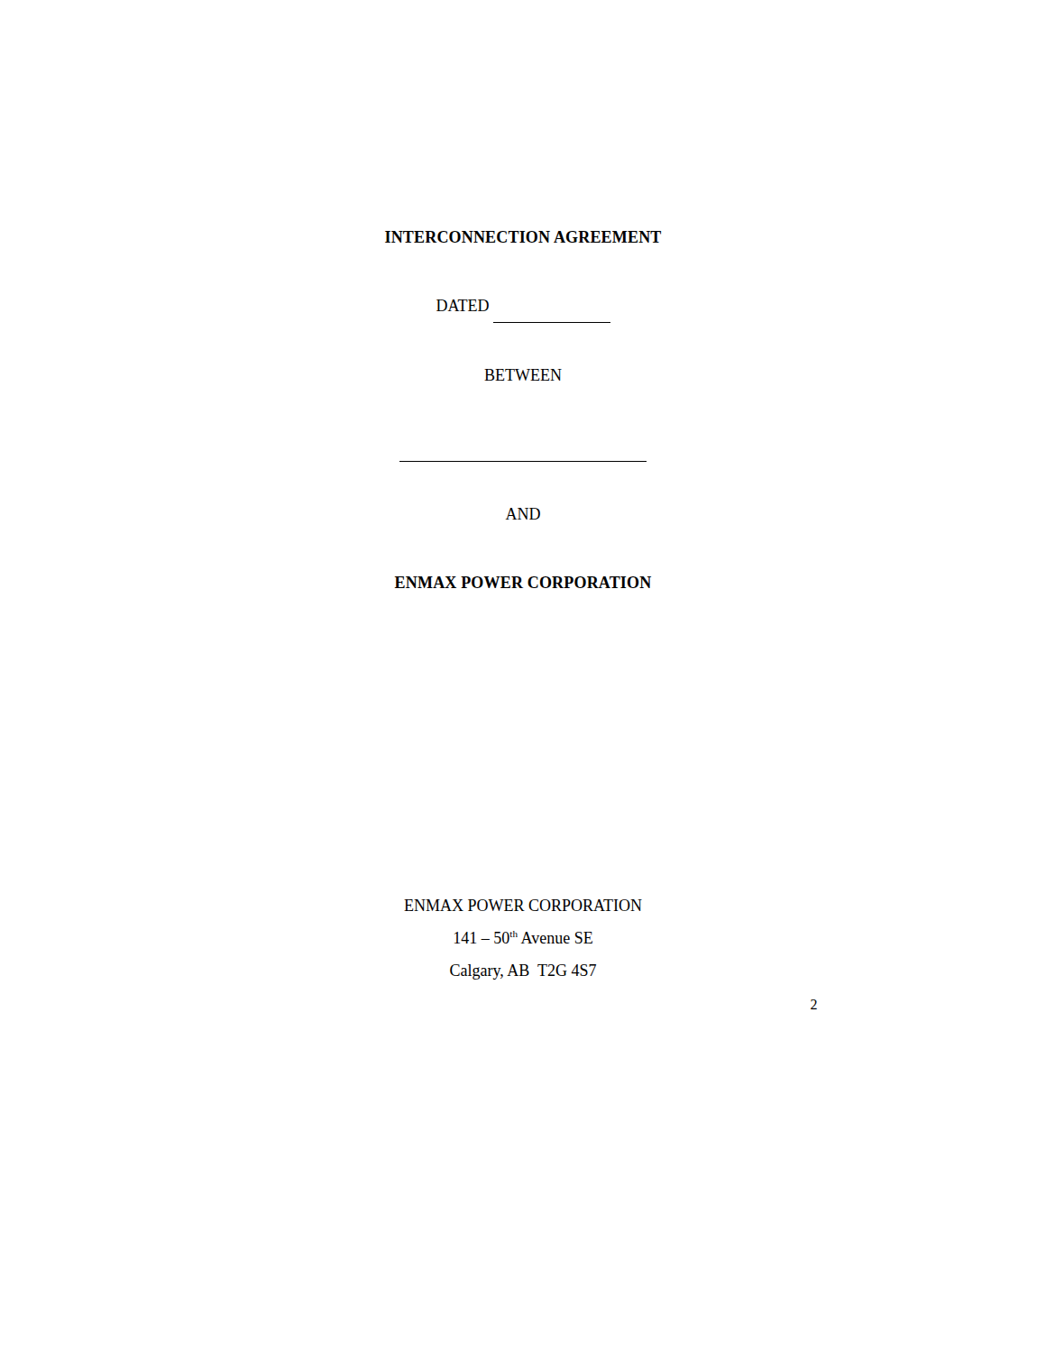INTERCONNECTION AGREEMENT
DATED
BETWEEN
AND
ENMAX POWER CORPORATION
ENMAX POWER CORPORATION
141 – 50th Avenue SE
Calgary, AB T2G 4S7
2